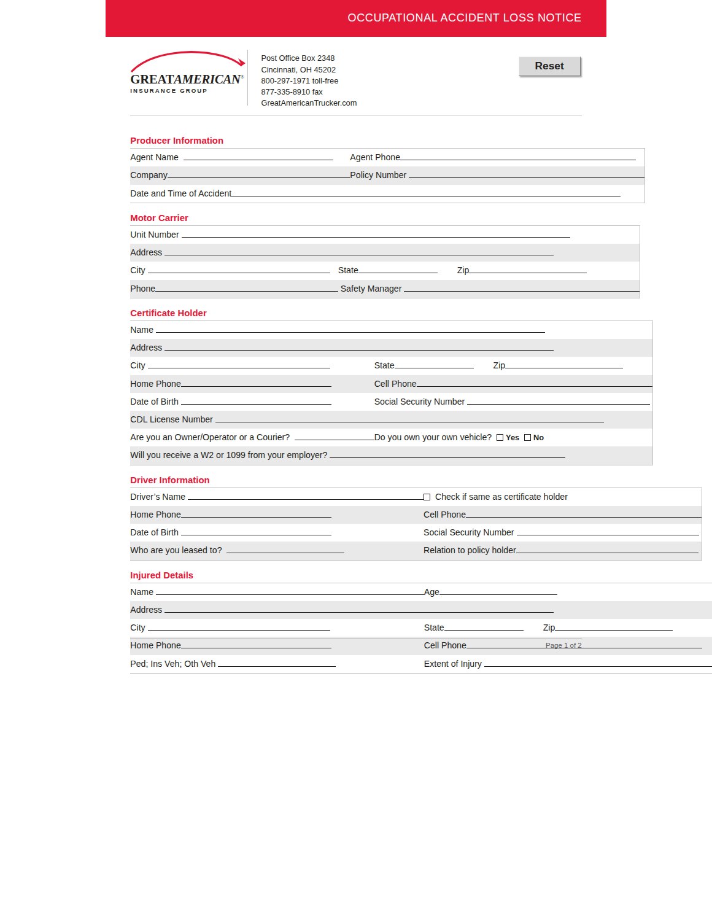OCCUPATIONAL ACCIDENT LOSS NOTICE
GREAT AMERICAN®
INSURANCE GROUP
Post Office Box 2348
Cincinnati, OH 45202
800-297-1971 toll-free
877-335-8910 fax
GreatAmericanTrucker.com
Reset
Producer Information
| Agent Name | Agent Phone |
| Company | Policy Number |
| Date and Time of Accident |
Motor Carrier
| Unit Number |
| Address |
| City | State Zip |
| Phone | Safety Manager |
Certificate Holder
| Name |
| Address |
| City | State Zip |
| Home Phone | Cell Phone |
| Date of Birth | Social Security Number |
| CDL License Number |
| Are you an Owner/Operator or a Courier? | Do you own your own vehicle? Yes No |
| Will you receive a W2 or 1099 from your employer? |
Driver Information
| Driver’s Name | Check if same as certificate holder |
| Home Phone | Cell Phone |
| Date of Birth | Social Security Number |
| Who are you leased to? | Relation to policy holder |
Injured Details
| Name | Age |
| Address |
| City | State Zip |
| Home Phone | Cell Phone |
| Ped; Ins Veh; Oth Veh | Extent of Injury |
Page 1 of 2